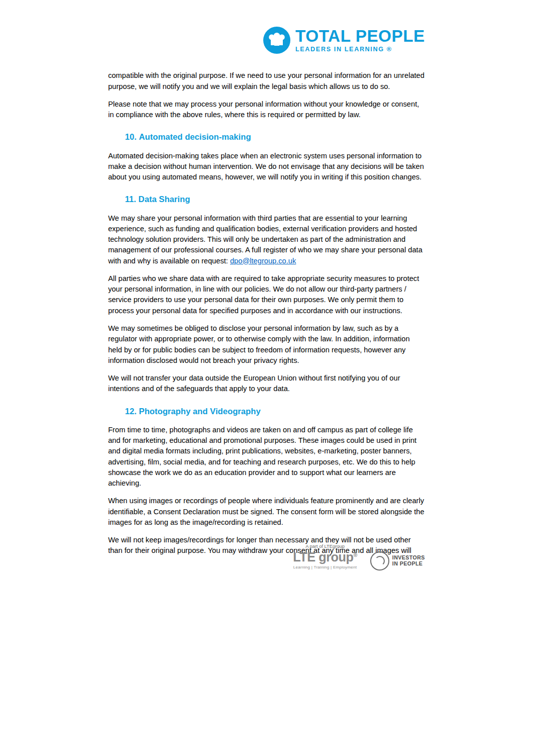TOTAL PEOPLE LEADERS IN LEARNING ®
compatible with the original purpose. If we need to use your personal information for an unrelated purpose, we will notify you and we will explain the legal basis which allows us to do so.
Please note that we may process your personal information without your knowledge or consent, in compliance with the above rules, where this is required or permitted by law.
10. Automated decision-making
Automated decision-making takes place when an electronic system uses personal information to make a decision without human intervention. We do not envisage that any decisions will be taken about you using automated means, however, we will notify you in writing if this position changes.
11. Data Sharing
We may share your personal information with third parties that are essential to your learning experience, such as funding and qualification bodies, external verification providers and hosted technology solution providers. This will only be undertaken as part of the administration and management of our professional courses. A full register of who we may share your personal data with and why is available on request: dpo@ltegroup.co.uk
All parties who we share data with are required to take appropriate security measures to protect your personal information, in line with our policies. We do not allow our third-party partners / service providers to use your personal data for their own purposes. We only permit them to process your personal data for specified purposes and in accordance with our instructions.
We may sometimes be obliged to disclose your personal information by law, such as by a regulator with appropriate power, or to otherwise comply with the law. In addition, information held by or for public bodies can be subject to freedom of information requests, however any information disclosed would not breach your privacy rights.
We will not transfer your data outside the European Union without first notifying you of our intentions and of the safeguards that apply to your data.
12. Photography and Videography
From time to time, photographs and videos are taken on and off campus as part of college life and for marketing, educational and promotional purposes. These images could be used in print and digital media formats including, print publications, websites, e-marketing, poster banners, advertising, film, social media, and for teaching and research purposes, etc. We do this to help showcase the work we do as an education provider and to support what our learners are achieving.
When using images or recordings of people where individuals feature prominently and are clearly identifiable, a Consent Declaration must be signed. The consent form will be stored alongside the images for as long as the image/recording is retained.
We will not keep images/recordings for longer than necessary and they will not be used other than for their original purpose. You may withdraw your consent at any time and all images will
A part of LTEgroup
LTE group®
Learning | Training | Employment
INVESTORS
IN PEOPLE